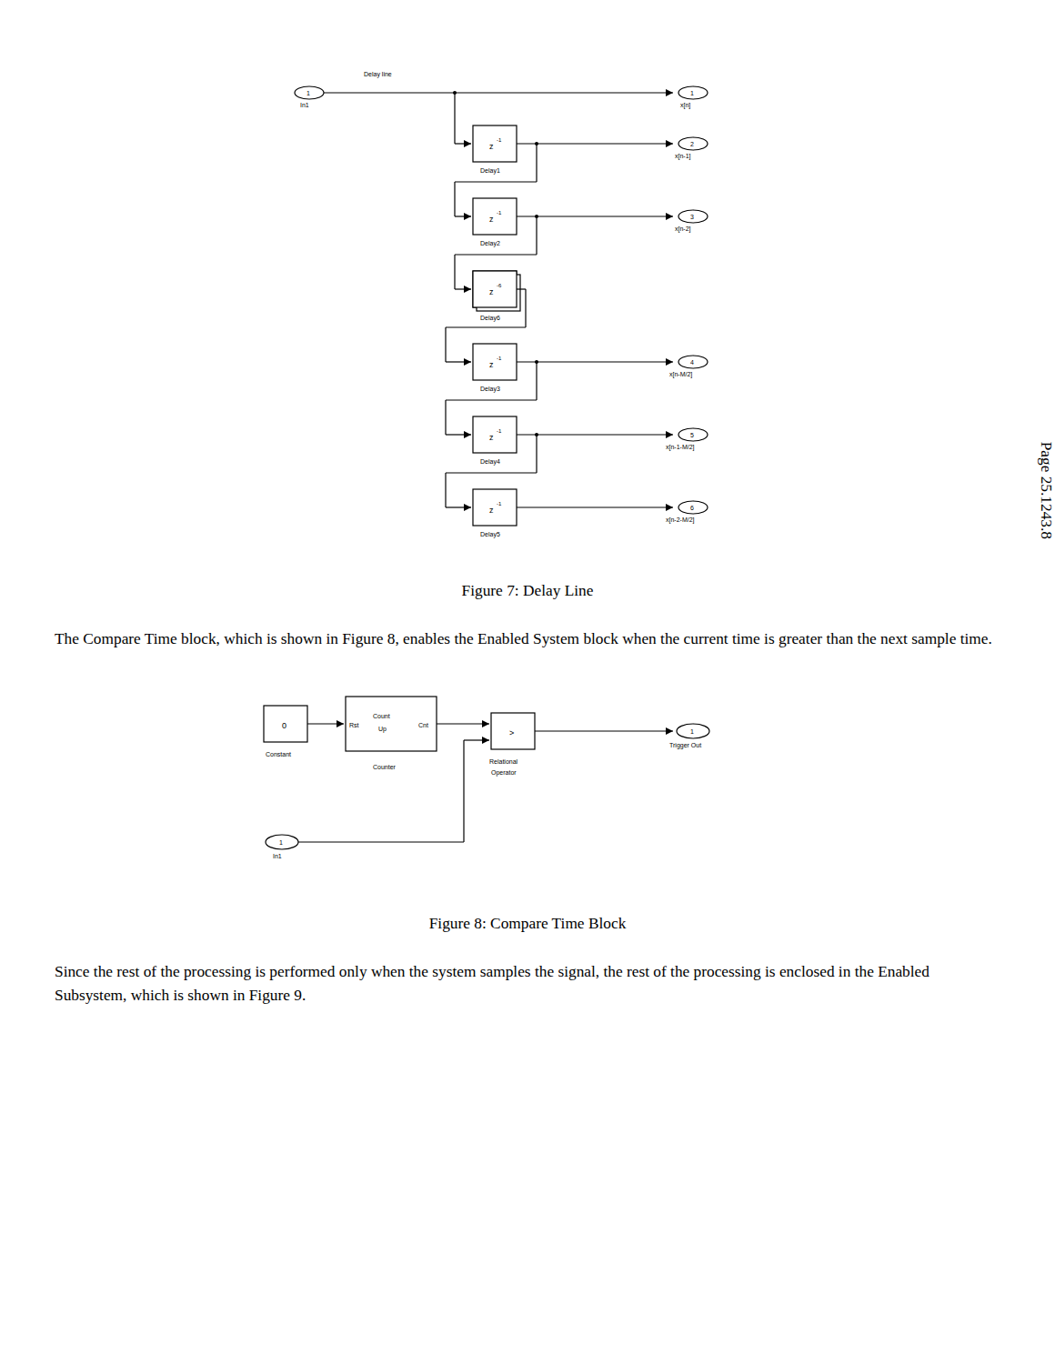Page 25.1243.8
Delay line 1 In1 1 x[n] z -1 Delay1 2 x[n-1] z -1 Delay2 3 x[n-2] z -6 Delay6 z -1 Delay3 4 x[n-M/2] z -1 Delay4 5 x[n-1-M/2] z -1 Delay5 6 x[n-2-M/2]
Figure 7: Delay Line
The Compare Time block, which is shown in Figure 8, enables the Enabled System block when the current time is greater than the next sample time.
0 Constant Rst Count Up Cnt Counter > Relational Operator 1 Trigger Out 1 In1
Figure 8: Compare Time Block
Since the rest of the processing is performed only when the system samples the signal, the rest of the processing is enclosed in the Enabled Subsystem, which is shown in Figure 9.